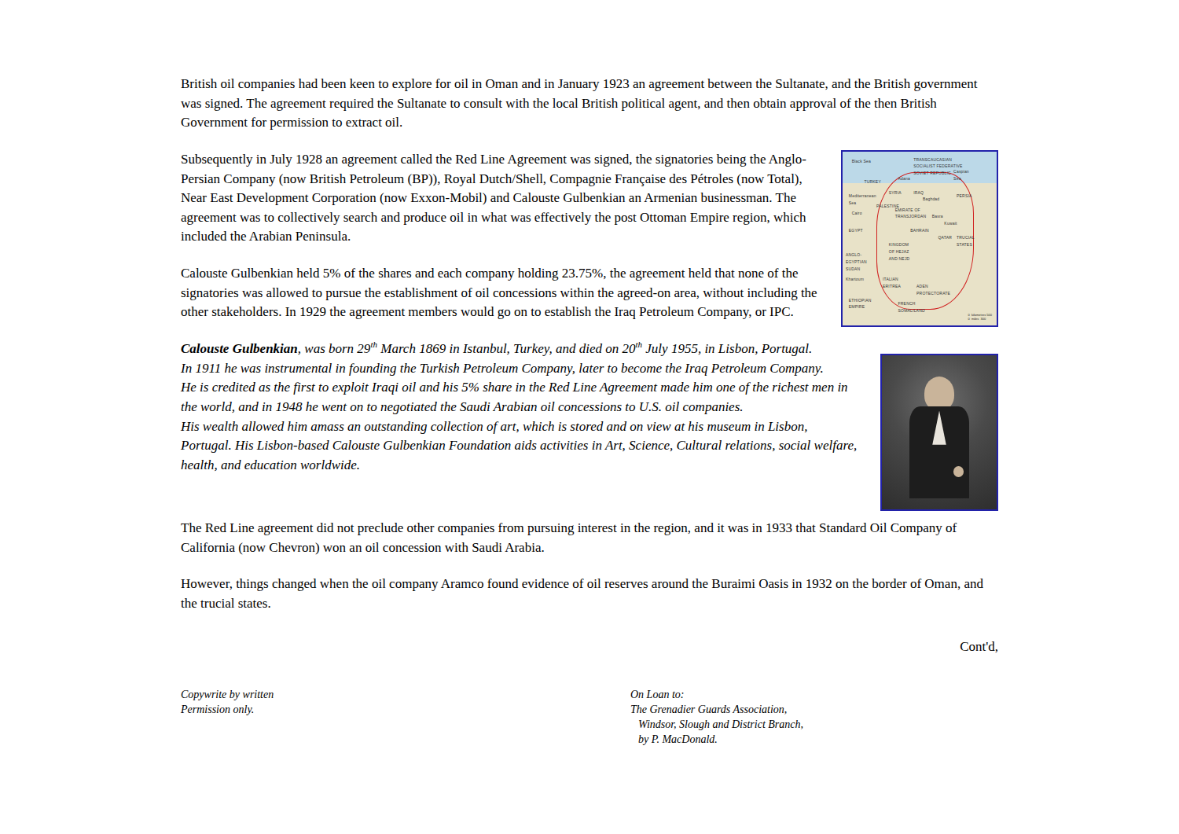British oil companies had been keen to explore for oil in Oman and in January 1923 an agreement between the Sultanate, and the British government was signed. The agreement required the Sultanate to consult with the local British political agent, and then obtain approval of the then British Government for permission to extract oil.
Black Sea TRANSCAUCASIAN SOCIALIST FEDERATIVE SOVIET REPUBLIC TURKEY Adana Caspian Sea Mediterranean Sea SYRIA IRAQ Baghdad PERSIA PALESTINE EMIRATE OF TRANSJORDAN Cairo Basra Kuwait EGYPT BAHRAIN QATAR TRUCIAL STATES KINGDOM OF HEJAZ AND NEJD ANGLO- EGYPTIAN SUDAN Khartoum ITALIAN ERITREA ADEN PROTECTORATE ETHIOPIAN EMPIRE FRENCH SOMALILAND
0 kilometres 500
0 miles 300
Subsequently in July 1928 an agreement called the Red Line Agreement was signed, the signatories being the Anglo-Persian Company (now British Petroleum (BP)), Royal Dutch/Shell, Compagnie Française des Pétroles (now Total), Near East Development Corporation (now Exxon-Mobil) and Calouste Gulbenkian an Armenian businessman. The agreement was to collectively search and produce oil in what was effectively the post Ottoman Empire region, which included the Arabian Peninsula.
Calouste Gulbenkian held 5% of the shares and each company holding 23.75%, the agreement held that none of the signatories was allowed to pursue the establishment of oil concessions within the agreed-on area, without including the other stakeholders. In 1929 the agreement members would go on to establish the Iraq Petroleum Company, or IPC.
Calouste Gulbenkian, was born 29th March 1869 in Istanbul, Turkey, and died on 20th July 1955, in Lisbon, Portugal.
In 1911 he was instrumental in founding the Turkish Petroleum Company, later to become the Iraq Petroleum Company.
He is credited as the first to exploit Iraqi oil and his 5% share in the Red Line Agreement made him one of the richest men in the world, and in 1948 he went on to negotiated the Saudi Arabian oil concessions to U.S. oil companies.
His wealth allowed him amass an outstanding collection of art, which is stored and on view at his museum in Lisbon, Portugal. His Lisbon-based Calouste Gulbenkian Foundation aids activities in Art, Science, Cultural relations, social welfare, health, and education worldwide.
The Red Line agreement did not preclude other companies from pursuing interest in the region, and it was in 1933 that Standard Oil Company of California (now Chevron) won an oil concession with Saudi Arabia.
However, things changed when the oil company Aramco found evidence of oil reserves around the Buraimi Oasis in 1932 on the border of Oman, and the trucial states.
Cont'd,
Copywrite by written
Permission only.
On Loan to:
The Grenadier Guards Association,
Windsor, Slough and District Branch,
by P. MacDonald.